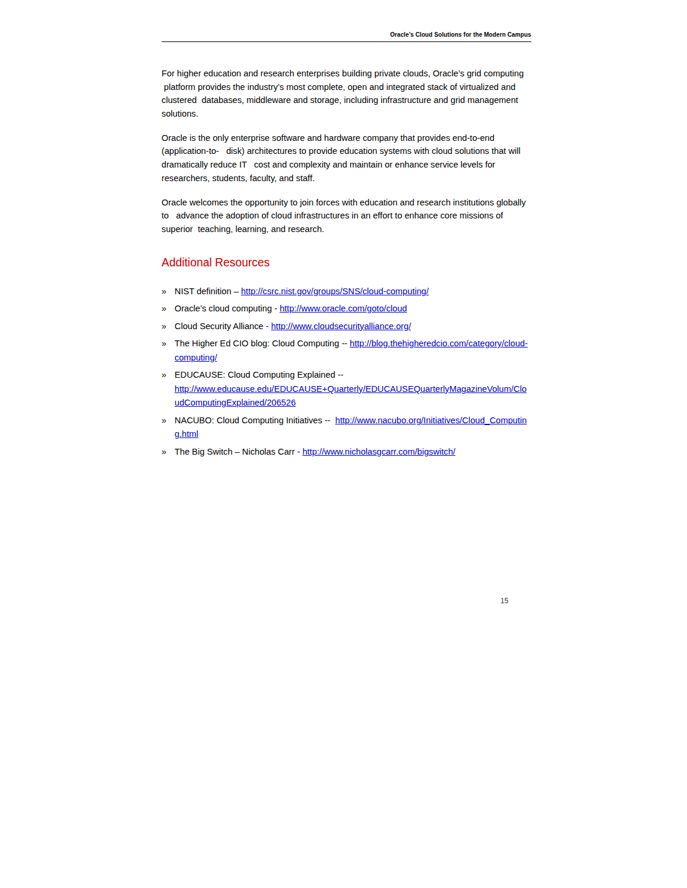Oracle’s Cloud Solutions for the Modern Campus
For higher education and research enterprises building private clouds, Oracle’s grid computing platform provides the industry’s most complete, open and integrated stack of virtualized and clustered databases, middleware and storage, including infrastructure and grid management solutions.
Oracle is the only enterprise software and hardware company that provides end-to-end (application-to- disk) architectures to provide education systems with cloud solutions that will dramatically reduce IT cost and complexity and maintain or enhance service levels for researchers, students, faculty, and staff.
Oracle welcomes the opportunity to join forces with education and research institutions globally to advance the adoption of cloud infrastructures in an effort to enhance core missions of superior teaching, learning, and research.
Additional Resources
NIST definition – http://csrc.nist.gov/groups/SNS/cloud-computing/
Oracle’s cloud computing - http://www.oracle.com/goto/cloud
Cloud Security Alliance - http://www.cloudsecurityalliance.org/
The Higher Ed CIO blog: Cloud Computing -- http://blog.thehigheredcio.com/category/cloud- computing/
EDUCAUSE: Cloud Computing Explained --
http://www.educause.edu/EDUCAUSE+Quarterly/EDUCAUSEQuarterlyMagazineVolum/CloudComputingExplained/206526
NACUBO: Cloud Computing Initiatives -- http://www.nacubo.org/Initiatives/Cloud_Computing.html
The Big Switch – Nicholas Carr - http://www.nicholasgcarr.com/bigswitch/
15